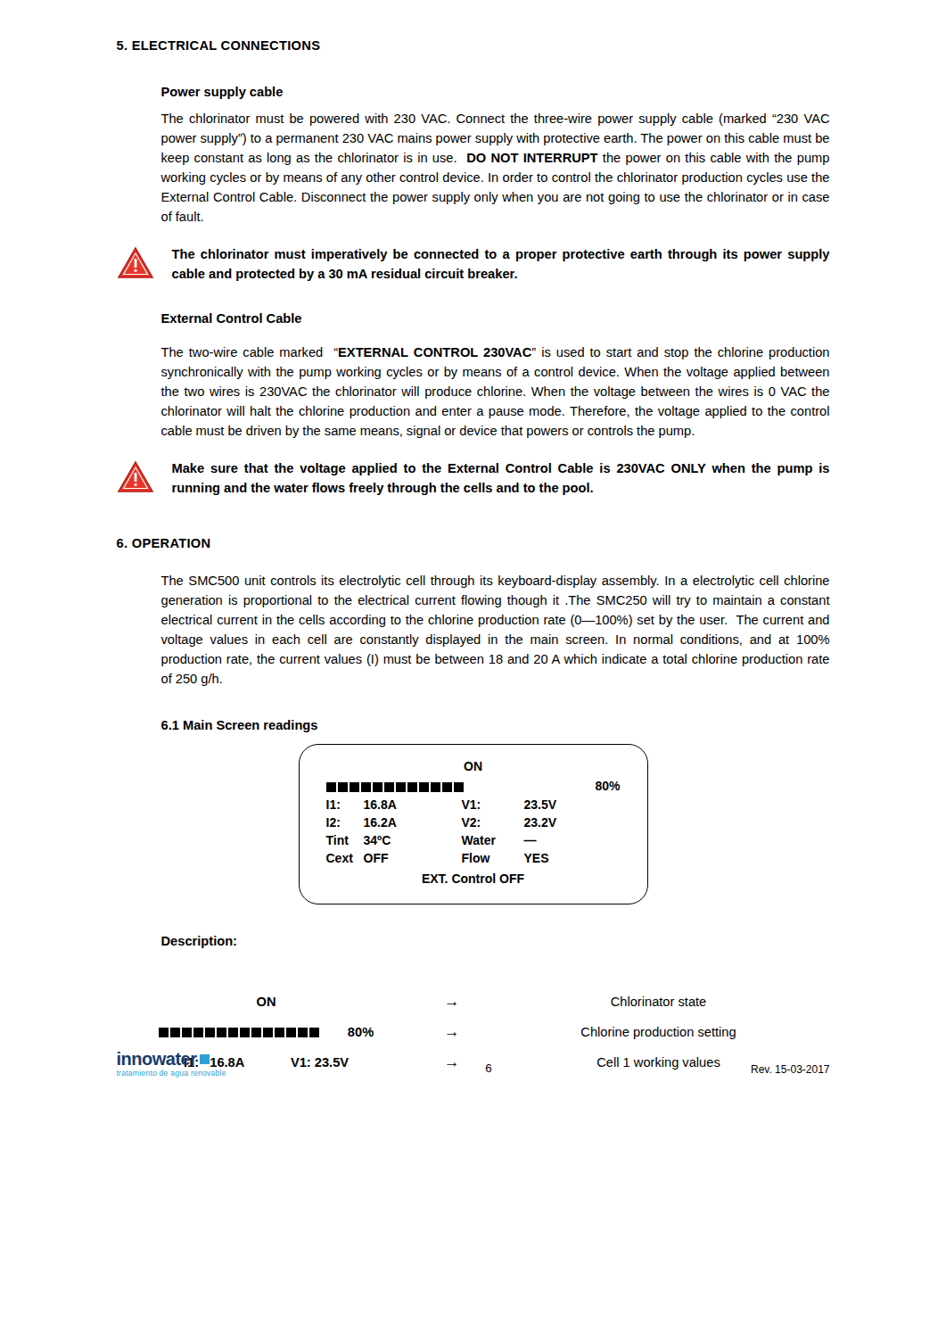5. ELECTRICAL CONNECTIONS
Power supply cable
The chlorinator must be powered with 230 VAC. Connect the three-wire power supply cable (marked “230 VAC power supply”) to a permanent 230 VAC mains power supply with protective earth. The power on this cable must be keep constant as long as the chlorinator is in use. DO NOT INTERRUPT the power on this cable with the pump working cycles or by means of any other control device. In order to control the chlorinator production cycles use the External Control Cable. Disconnect the power supply only when you are not going to use the chlorinator or in case of fault.
The chlorinator must imperatively be connected to a proper protective earth through its power supply cable and protected by a 30 mA residual circuit breaker.
External Control Cable
The two-wire cable marked “EXTERNAL CONTROL 230VAC” is used to start and stop the chlorine production synchronically with the pump working cycles or by means of a control device. When the voltage applied between the two wires is 230VAC the chlorinator will produce chlorine. When the voltage between the wires is 0 VAC the chlorinator will halt the chlorine production and enter a pause mode. Therefore, the voltage applied to the control cable must be driven by the same means, signal or device that powers or controls the pump.
Make sure that the voltage applied to the External Control Cable is 230VAC ONLY when the pump is running and the water flows freely through the cells and to the pool.
6. OPERATION
The SMC500 unit controls its electrolytic cell through its keyboard-display assembly. In a electrolytic cell chlorine generation is proportional to the electrical current flowing though it .The SMC250 will try to maintain a constant electrical current in the cells according to the chlorine production rate (0—100%) set by the user. The current and voltage values in each cell are constantly displayed in the main screen. In normal conditions, and at 100% production rate, the current values (I) must be between 18 and 20 A which indicate a total chlorine production rate of 250 g/h.
6.1 Main Screen readings
ON
80%
I1: 16.8A V1: 23.5V
I2: 16.2A V2: 23.2V
Tint 34ºC Water —
Cext OFF Flow YES
EXT. Control OFF
Description:
| ON | → | Chlorinator state |
| 80% | → | Chlorine production setting |
| I1: 16.8A V1: 23.5V | → | Cell 1 working values |
innowater
tratamiento de agua renovable
6
Rev. 15-03-2017